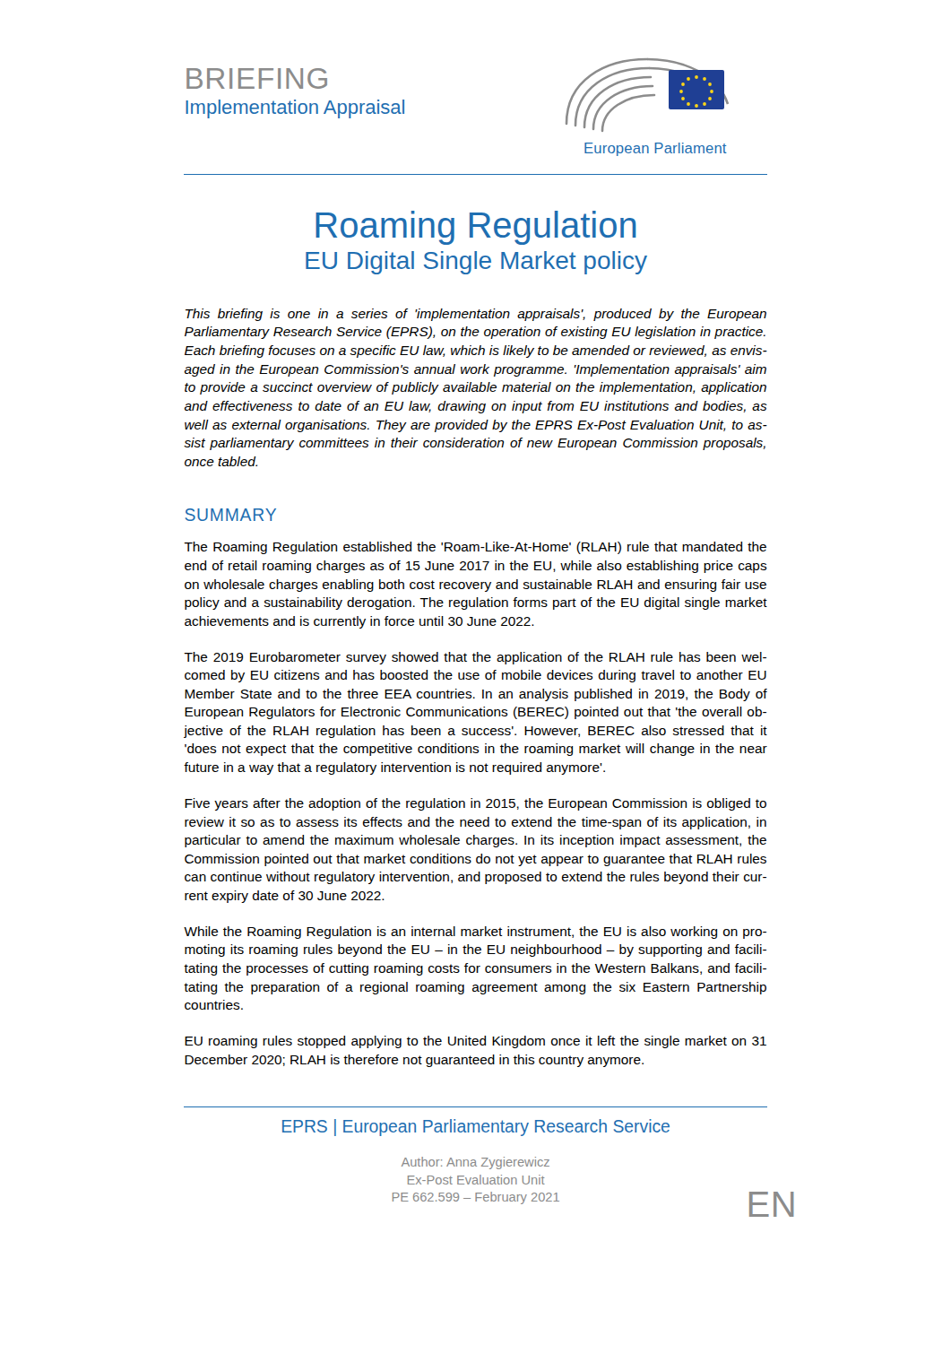BRIEFING
Implementation Appraisal
European Parliament
Roaming Regulation
EU Digital Single Market policy
This briefing is one in a series of 'implementation appraisals', produced by the European Parliamentary Research Service (EPRS), on the operation of existing EU legislation in practice. Each briefing focuses on a specific EU law, which is likely to be amended or reviewed, as envisaged in the European Commission's annual work programme. 'Implementation appraisals' aim to provide a succinct overview of publicly available material on the implementation, application and effectiveness to date of an EU law, drawing on input from EU institutions and bodies, as well as external organisations. They are provided by the EPRS Ex-Post Evaluation Unit, to assist parliamentary committees in their consideration of new European Commission proposals, once tabled.
SUMMARY
The Roaming Regulation established the 'Roam-Like-At-Home' (RLAH) rule that mandated the end of retail roaming charges as of 15 June 2017 in the EU, while also establishing price caps on wholesale charges enabling both cost recovery and sustainable RLAH and ensuring fair use policy and a sustainability derogation. The regulation forms part of the EU digital single market achievements and is currently in force until 30 June 2022.
The 2019 Eurobarometer survey showed that the application of the RLAH rule has been welcomed by EU citizens and has boosted the use of mobile devices during travel to another EU Member State and to the three EEA countries. In an analysis published in 2019, the Body of European Regulators for Electronic Communications (BEREC) pointed out that 'the overall objective of the RLAH regulation has been a success'. However, BEREC also stressed that it 'does not expect that the competitive conditions in the roaming market will change in the near future in a way that a regulatory intervention is not required anymore'.
Five years after the adoption of the regulation in 2015, the European Commission is obliged to review it so as to assess its effects and the need to extend the time-span of its application, in particular to amend the maximum wholesale charges. In its inception impact assessment, the Commission pointed out that market conditions do not yet appear to guarantee that RLAH rules can continue without regulatory intervention, and proposed to extend the rules beyond their current expiry date of 30 June 2022.
While the Roaming Regulation is an internal market instrument, the EU is also working on promoting its roaming rules beyond the EU – in the EU neighbourhood – by supporting and facilitating the processes of cutting roaming costs for consumers in the Western Balkans, and facilitating the preparation of a regional roaming agreement among the six Eastern Partnership countries.
EU roaming rules stopped applying to the United Kingdom once it left the single market on 31 December 2020; RLAH is therefore not guaranteed in this country anymore.
EPRS | European Parliamentary Research Service
Author: Anna Zygierewicz
Ex-Post Evaluation Unit
PE 662.599 – February 2021
EN